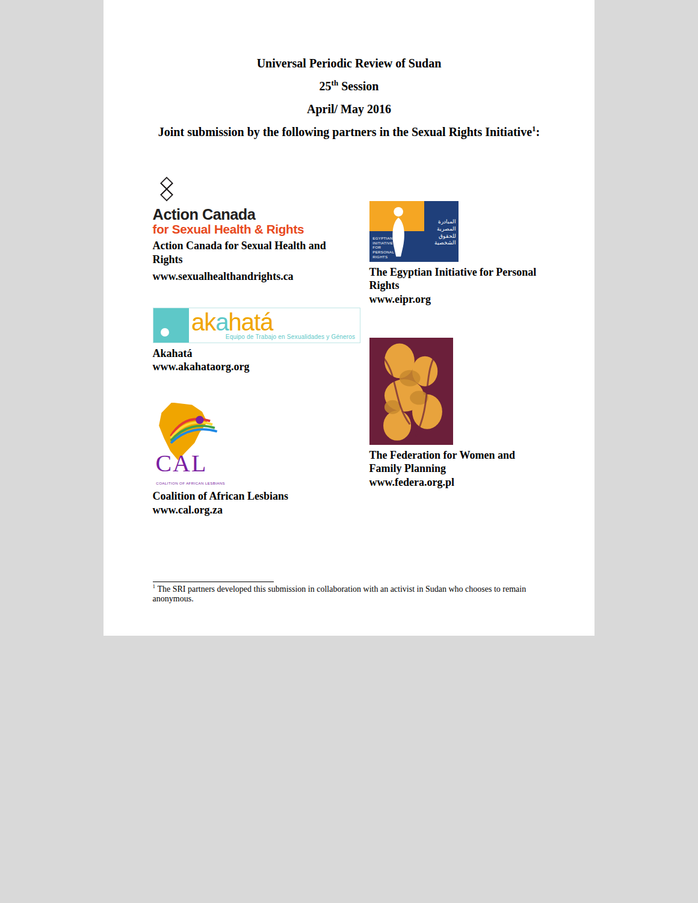Universal Periodic Review of Sudan
25th Session
April/ May 2016
Joint submission by the following partners in the Sexual Rights Initiative1:
Action Canada for Sexual Health & Rights
Action Canada for Sexual Health and Rights
www.sexualhealthandrights.ca
akahatá
Equipo de Trabajo en Sexualidades y Géneros
Akahatá
www.akahataorg.org
CAL
COALITION OF AFRICAN LESBIANS
Coalition of African Lesbians
www.cal.org.za
EGYPTIAN
INITIATIVE
FOR
PERSONAL
RIGHTS
المبادرة
المصرية
للحقوق
الشخصية
The Egyptian Initiative for Personal Rights
www.eipr.org
The Federation for Women and Family Planning
www.federa.org.pl
1 The SRI partners developed this submission in collaboration with an activist in Sudan who chooses to remain anonymous.